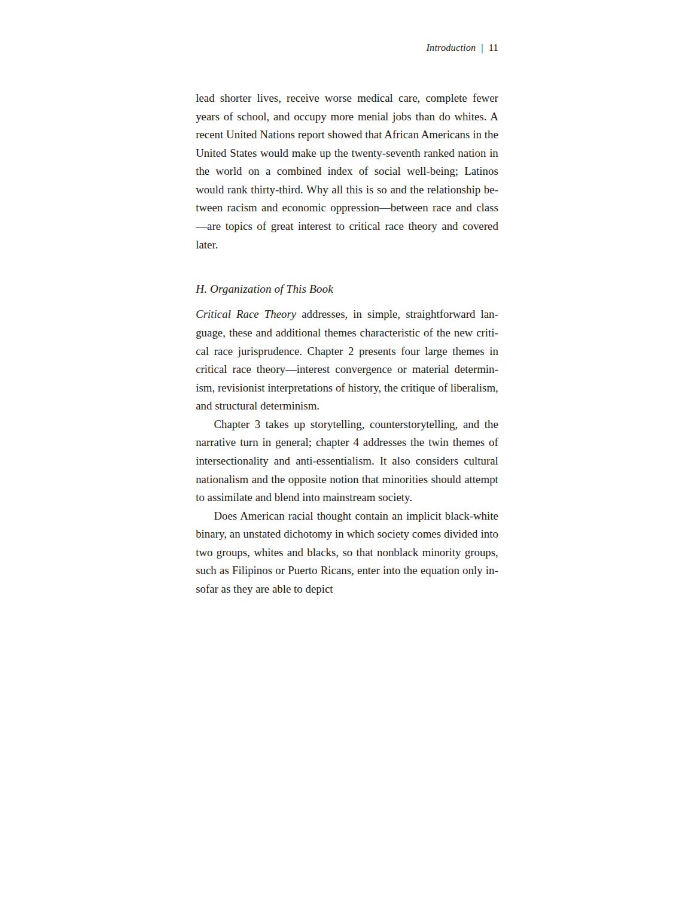Introduction|11
lead shorter lives, receive worse medical care, complete fewer years of school, and occupy more menial jobs than do whites. A recent United Nations report showed that African Americans in the United States would make up the twenty-seventh ranked nation in the world on a combined index of social well-being; Latinos would rank thirty-third. Why all this is so and the relationship between racism and economic oppression—between race and class—are topics of great interest to critical race theory and covered later.
H. Organization of This Book
Critical Race Theory addresses, in simple, straightforward language, these and additional themes characteristic of the new critical race jurisprudence. Chapter 2 presents four large themes in critical race theory—interest convergence or material determinism, revisionist interpretations of history, the critique of liberalism, and structural determinism.
Chapter 3 takes up storytelling, counterstorytelling, and the narrative turn in general; chapter 4 addresses the twin themes of intersectionality and anti-essentialism. It also considers cultural nationalism and the opposite notion that minorities should attempt to assimilate and blend into mainstream society.
Does American racial thought contain an implicit black-white binary, an unstated dichotomy in which society comes divided into two groups, whites and blacks, so that nonblack minority groups, such as Filipinos or Puerto Ricans, enter into the equation only insofar as they are able to depict